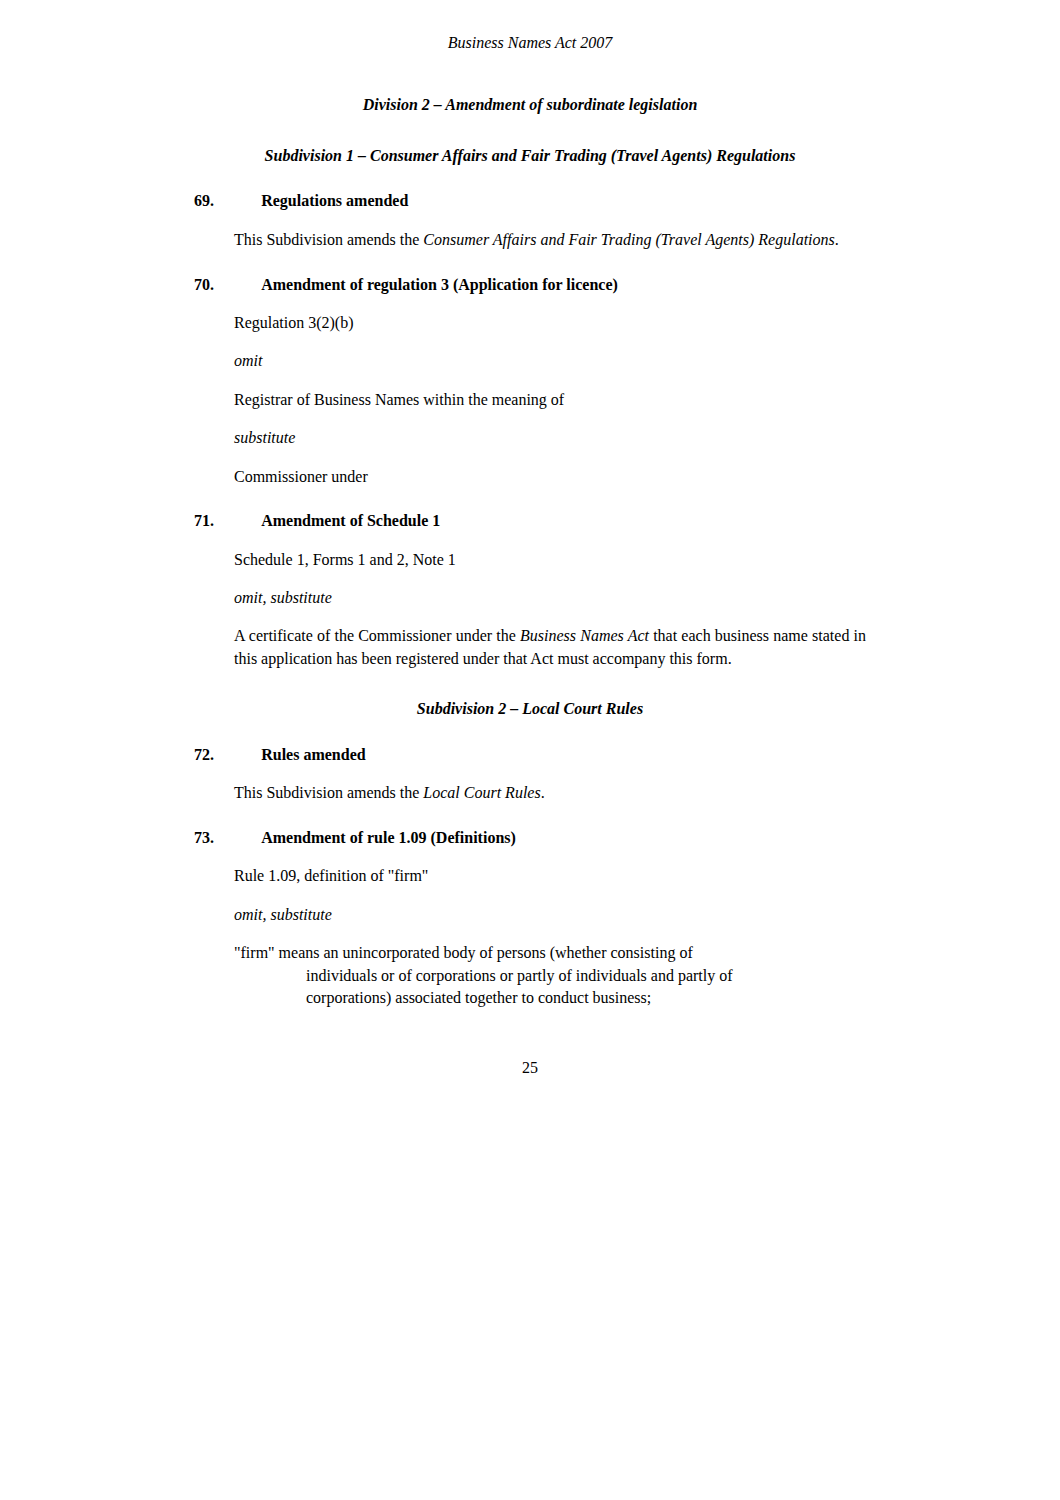Business Names Act 2007
Division 2 – Amendment of subordinate legislation
Subdivision 1 – Consumer Affairs and Fair Trading (Travel Agents) Regulations
69. Regulations amended
This Subdivision amends the Consumer Affairs and Fair Trading (Travel Agents) Regulations.
70. Amendment of regulation 3 (Application for licence)
Regulation 3(2)(b)
omit
Registrar of Business Names within the meaning of
substitute
Commissioner under
71. Amendment of Schedule 1
Schedule 1, Forms 1 and 2, Note 1
omit, substitute
A certificate of the Commissioner under the Business Names Act that each business name stated in this application has been registered under that Act must accompany this form.
Subdivision 2 – Local Court Rules
72. Rules amended
This Subdivision amends the Local Court Rules.
73. Amendment of rule 1.09 (Definitions)
Rule 1.09, definition of "firm"
omit, substitute
"firm" means an unincorporated body of persons (whether consisting of individuals or of corporations or partly of individuals and partly of corporations) associated together to conduct business;
25